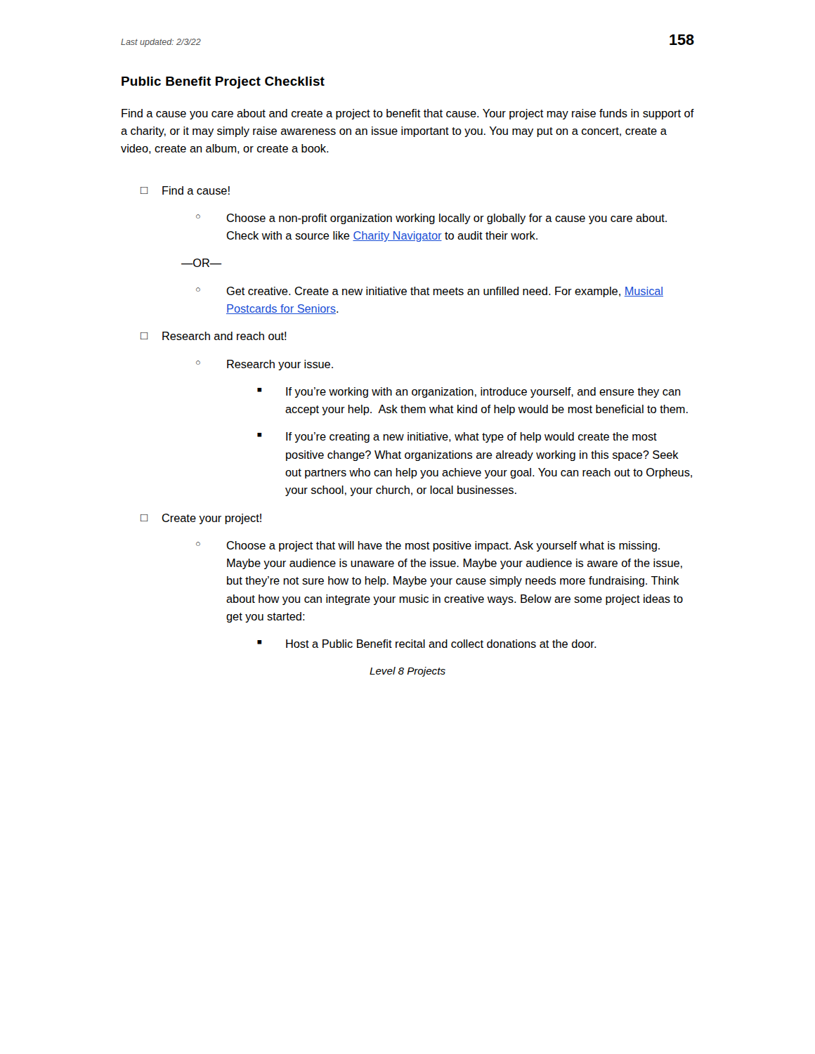Last updated: 2/3/22 158
Public Benefit Project Checklist
Find a cause you care about and create a project to benefit that cause. Your project may raise funds in support of a charity, or it may simply raise awareness on an issue important to you. You may put on a concert, create a video, create an album, or create a book.
Find a cause!
Choose a non-profit organization working locally or globally for a cause you care about. Check with a source like Charity Navigator to audit their work.
—OR—
Get creative. Create a new initiative that meets an unfilled need. For example, Musical Postcards for Seniors.
Research and reach out!
Research your issue.
If you’re working with an organization, introduce yourself, and ensure they can accept your help. Ask them what kind of help would be most beneficial to them.
If you’re creating a new initiative, what type of help would create the most positive change? What organizations are already working in this space? Seek out partners who can help you achieve your goal. You can reach out to Orpheus, your school, your church, or local businesses.
Create your project!
Choose a project that will have the most positive impact. Ask yourself what is missing. Maybe your audience is unaware of the issue. Maybe your audience is aware of the issue, but they’re not sure how to help. Maybe your cause simply needs more fundraising. Think about how you can integrate your music in creative ways. Below are some project ideas to get you started:
Host a Public Benefit recital and collect donations at the door.
Level 8 Projects